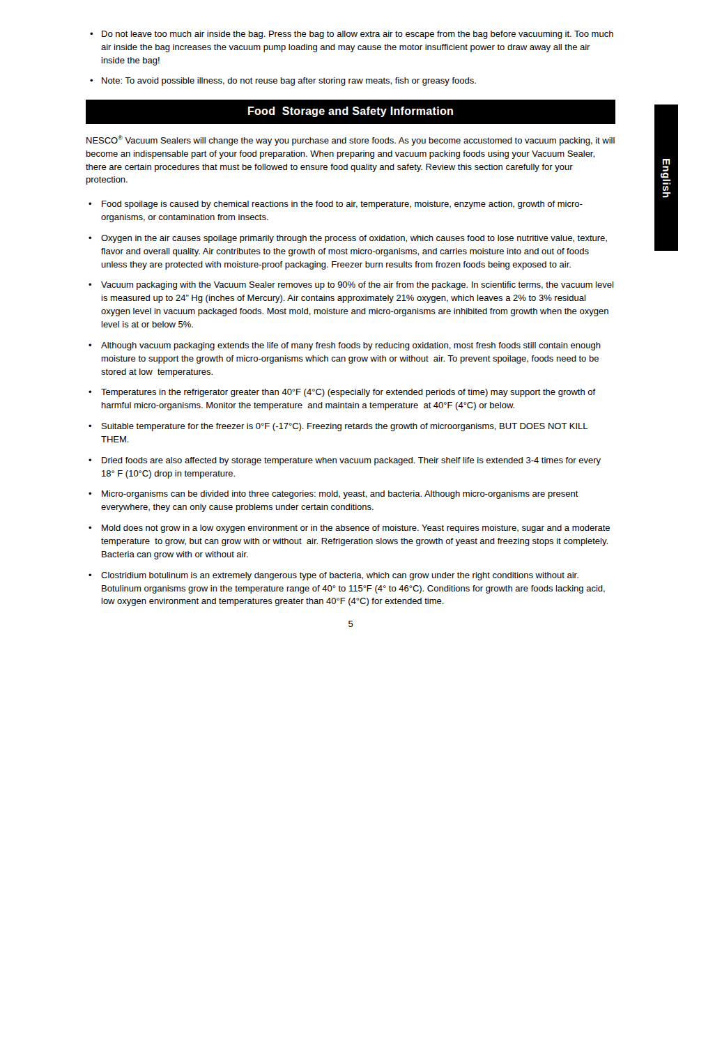English
Do not leave too much air inside the bag. Press the bag to allow extra air to escape from the bag before vacuuming it. Too much air inside the bag increases the vacuum pump loading and may cause the motor insufficient power to draw away all the air inside the bag!
Note: To avoid possible illness, do not reuse bag after storing raw meats, fish or greasy foods.
Food Storage and Safety Information
NESCO® Vacuum Sealers will change the way you purchase and store foods. As you become accustomed to vacuum packing, it will become an indispensable part of your food preparation. When preparing and vacuum packing foods using your Vacuum Sealer, there are certain procedures that must be followed to ensure food quality and safety. Review this section carefully for your protection.
Food spoilage is caused by chemical reactions in the food to air, temperature, moisture, enzyme action, growth of micro-organisms, or contamination from insects.
Oxygen in the air causes spoilage primarily through the process of oxidation, which causes food to lose nutritive value, texture, flavor and overall quality. Air contributes to the growth of most micro-organisms, and carries moisture into and out of foods unless they are protected with moisture-proof packaging. Freezer burn results from frozen foods being exposed to air.
Vacuum packaging with the Vacuum Sealer removes up to 90% of the air from the package. In scientific terms, the vacuum level is measured up to 24” Hg (inches of Mercury). Air contains approximately 21% oxygen, which leaves a 2% to 3% residual oxygen level in vacuum packaged foods. Most mold, moisture and micro-organisms are inhibited from growth when the oxygen level is at or below 5%.
Although vacuum packaging extends the life of many fresh foods by reducing oxidation, most fresh foods still contain enough moisture to support the growth of micro-organisms which can grow with or without air. To prevent spoilage, foods need to be stored at low temperatures.
Temperatures in the refrigerator greater than 40°F (4°C) (especially for extended periods of time) may support the growth of harmful micro-organisms. Monitor the temperature and maintain a temperature at 40°F (4°C) or below.
Suitable temperature for the freezer is 0°F (-17°C). Freezing retards the growth of microorganisms, BUT DOES NOT KILL THEM.
Dried foods are also affected by storage temperature when vacuum packaged. Their shelf life is extended 3-4 times for every 18° F (10°C) drop in temperature.
Micro-organisms can be divided into three categories: mold, yeast, and bacteria. Although micro-organisms are present everywhere, they can only cause problems under certain conditions.
Mold does not grow in a low oxygen environment or in the absence of moisture. Yeast requires moisture, sugar and a moderate temperature to grow, but can grow with or without air. Refrigeration slows the growth of yeast and freezing stops it completely. Bacteria can grow with or without air.
Clostridium botulinum is an extremely dangerous type of bacteria, which can grow under the right conditions without air. Botulinum organisms grow in the temperature range of 40° to 115°F (4° to 46°C). Conditions for growth are foods lacking acid, low oxygen environment and temperatures greater than 40°F (4°C) for extended time.
5